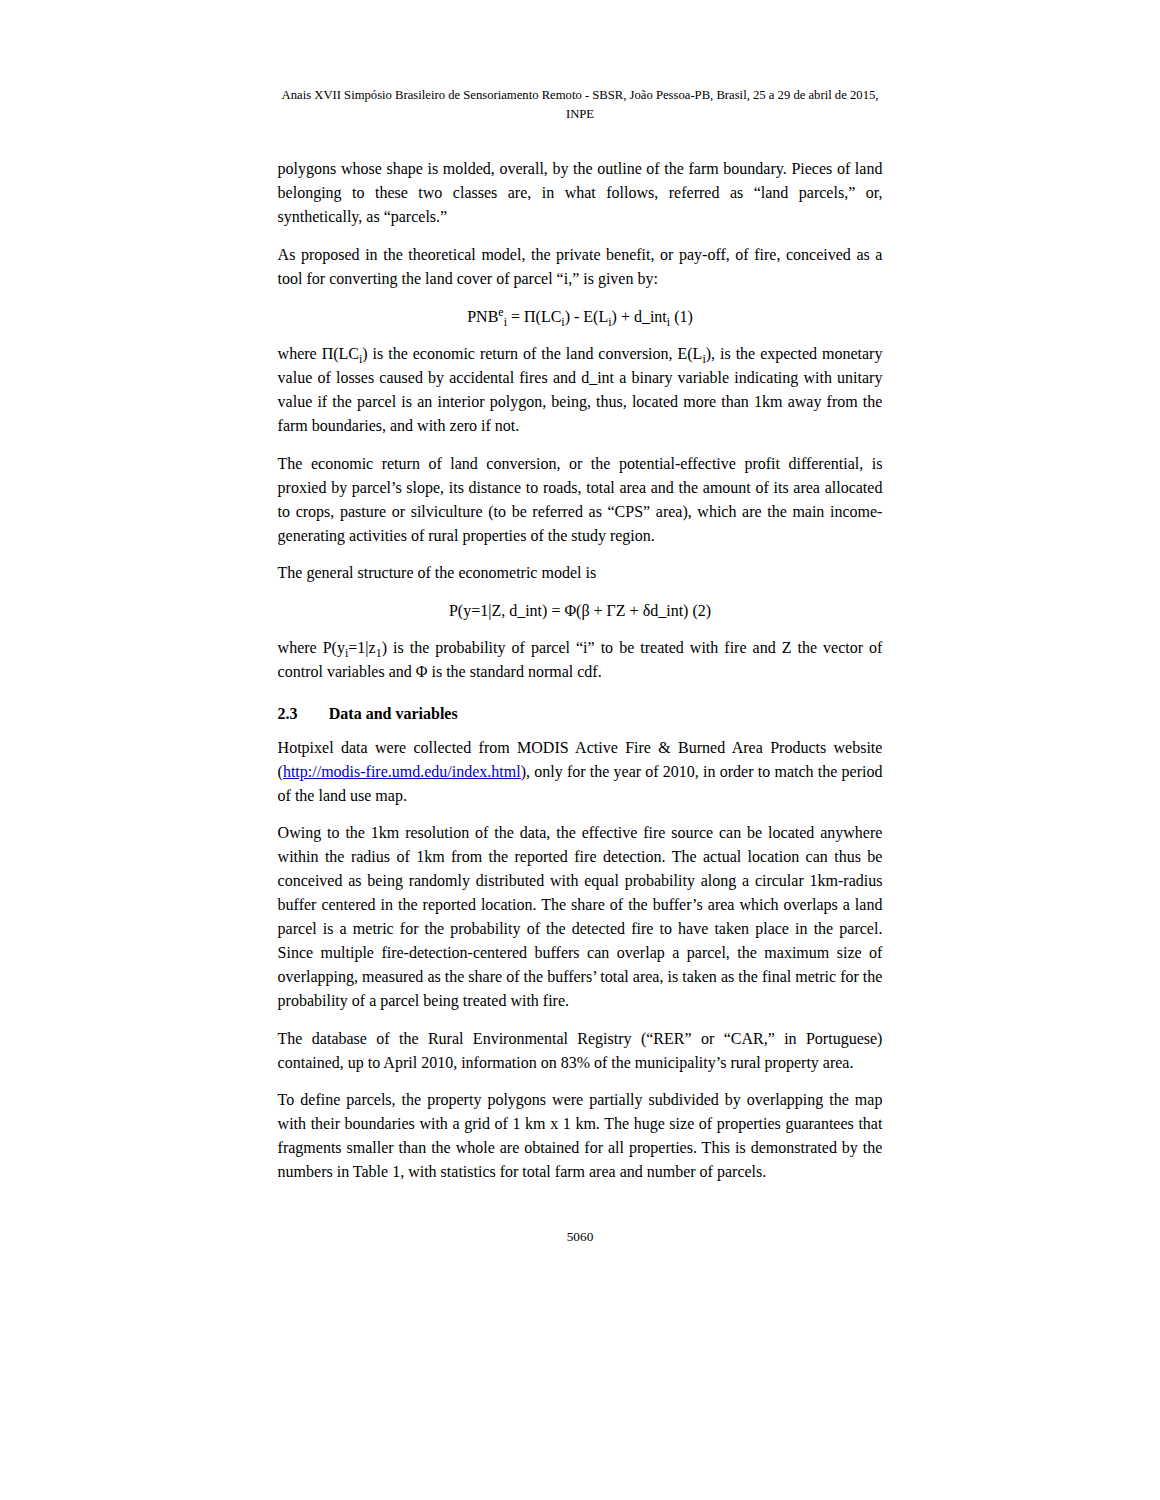Anais XVII Simpósio Brasileiro de Sensoriamento Remoto - SBSR, João Pessoa-PB, Brasil, 25 a 29 de abril de 2015, INPE
polygons whose shape is molded, overall, by the outline of the farm boundary. Pieces of land belonging to these two classes are, in what follows, referred as “land parcels,” or, synthetically, as “parcels.”
As proposed in the theoretical model, the private benefit, or pay-off, of fire, conceived as a tool for converting the land cover of parcel “i,” is given by:
PNBei = Π(LCi) - E(Li) + d_inti (1)
where Π(LCi) is the economic return of the land conversion, E(Li), is the expected monetary value of losses caused by accidental fires and d_int a binary variable indicating with unitary value if the parcel is an interior polygon, being, thus, located more than 1km away from the farm boundaries, and with zero if not.
The economic return of land conversion, or the potential-effective profit differential, is proxied by parcel’s slope, its distance to roads, total area and the amount of its area allocated to crops, pasture or silviculture (to be referred as “CPS” area), which are the main income-generating activities of rural properties of the study region.
The general structure of the econometric model is
P(y=1|Z, d_int) = Φ(β + ΓZ + δd_int) (2)
where P(yi=1|z1) is the probability of parcel “i” to be treated with fire and Z the vector of control variables and Φ is the standard normal cdf.
2.3 Data and variables
Hotpixel data were collected from MODIS Active Fire & Burned Area Products website (http://modis-fire.umd.edu/index.html), only for the year of 2010, in order to match the period of the land use map.
Owing to the 1km resolution of the data, the effective fire source can be located anywhere within the radius of 1km from the reported fire detection. The actual location can thus be conceived as being randomly distributed with equal probability along a circular 1km-radius buffer centered in the reported location. The share of the buffer’s area which overlaps a land parcel is a metric for the probability of the detected fire to have taken place in the parcel. Since multiple fire-detection-centered buffers can overlap a parcel, the maximum size of overlapping, measured as the share of the buffers’ total area, is taken as the final metric for the probability of a parcel being treated with fire.
The database of the Rural Environmental Registry (“RER” or “CAR,” in Portuguese) contained, up to April 2010, information on 83% of the municipality’s rural property area.
To define parcels, the property polygons were partially subdivided by overlapping the map with their boundaries with a grid of 1 km x 1 km. The huge size of properties guarantees that fragments smaller than the whole are obtained for all properties. This is demonstrated by the numbers in Table 1, with statistics for total farm area and number of parcels.
5060